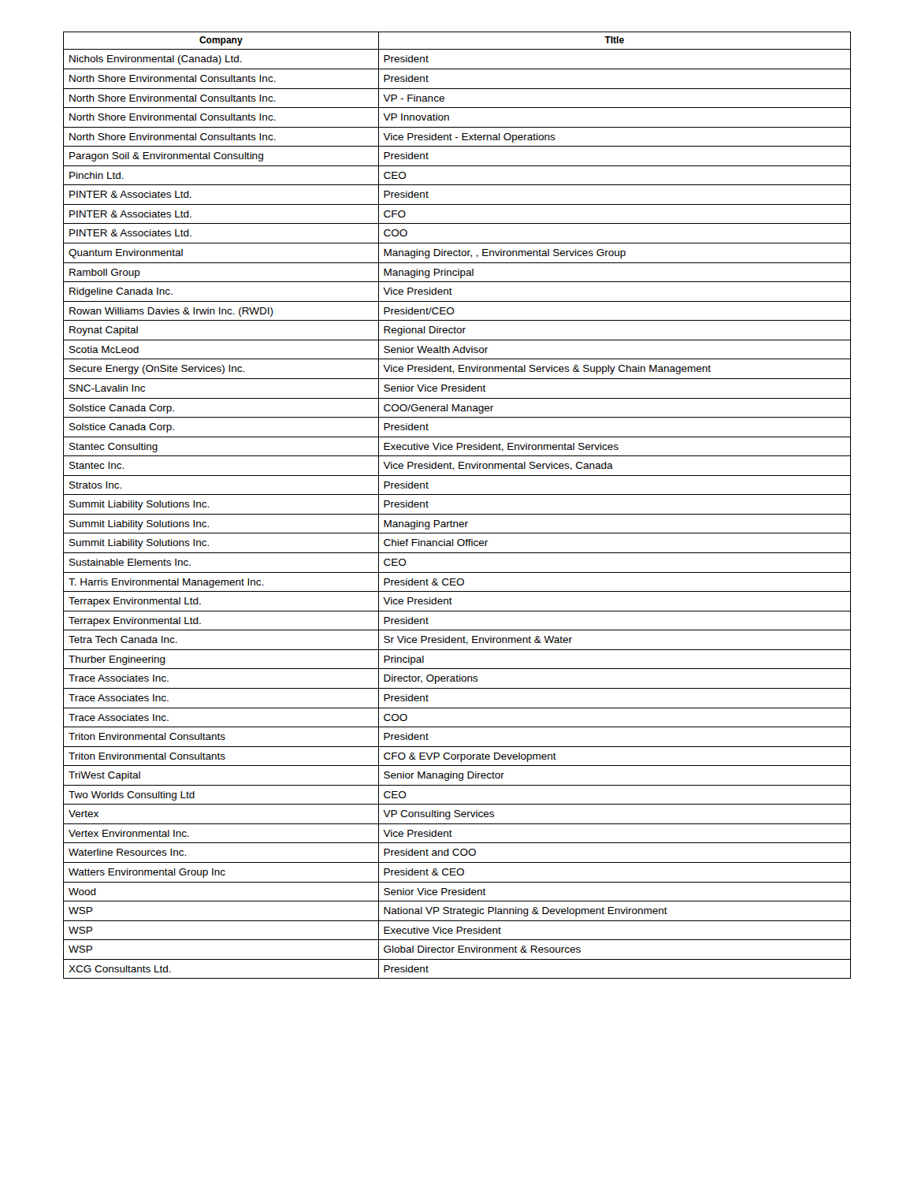| Company | TItle |
| --- | --- |
| Nichols Environmental (Canada) Ltd. | President |
| North Shore Environmental Consultants Inc. | President |
| North Shore Environmental Consultants Inc. | VP - Finance |
| North Shore Environmental Consultants Inc. | VP Innovation |
| North Shore Environmental Consultants Inc. | Vice President - External Operations |
| Paragon Soil & Environmental Consulting | President |
| Pinchin Ltd. | CEO |
| PINTER & Associates Ltd. | President |
| PINTER & Associates Ltd. | CFO |
| PINTER & Associates Ltd. | COO |
| Quantum Environmental | Managing Director, , Environmental Services Group |
| Ramboll Group | Managing Principal |
| Ridgeline Canada Inc. | Vice President |
| Rowan Williams Davies & Irwin Inc. (RWDI) | President/CEO |
| Roynat Capital | Regional Director |
| Scotia McLeod | Senior Wealth Advisor |
| Secure Energy (OnSite Services) Inc. | Vice President, Environmental Services & Supply Chain Management |
| SNC-Lavalin Inc | Senior Vice President |
| Solstice Canada Corp. | COO/General Manager |
| Solstice Canada Corp. | President |
| Stantec Consulting | Executive Vice President, Environmental Services |
| Stantec Inc. | Vice President, Environmental Services, Canada |
| Stratos Inc. | President |
| Summit Liability Solutions Inc. | President |
| Summit Liability Solutions Inc. | Managing Partner |
| Summit Liability Solutions Inc. | Chief Financial Officer |
| Sustainable Elements Inc. | CEO |
| T. Harris Environmental Management Inc. | President & CEO |
| Terrapex Environmental Ltd. | Vice President |
| Terrapex Environmental Ltd. | President |
| Tetra Tech Canada Inc. | Sr Vice President, Environment & Water |
| Thurber Engineering | Principal |
| Trace Associates Inc. | Director, Operations |
| Trace Associates Inc. | President |
| Trace Associates Inc. | COO |
| Triton Environmental Consultants | President |
| Triton Environmental Consultants | CFO & EVP Corporate Development |
| TriWest Capital | Senior Managing Director |
| Two Worlds Consulting Ltd | CEO |
| Vertex | VP Consulting Services |
| Vertex Environmental Inc. | Vice President |
| Waterline Resources Inc. | President and COO |
| Watters Environmental Group Inc | President & CEO |
| Wood | Senior Vice President |
| WSP | National VP Strategic Planning & Development Environment |
| WSP | Executive Vice President |
| WSP | Global Director Environment & Resources |
| XCG Consultants Ltd. | President |